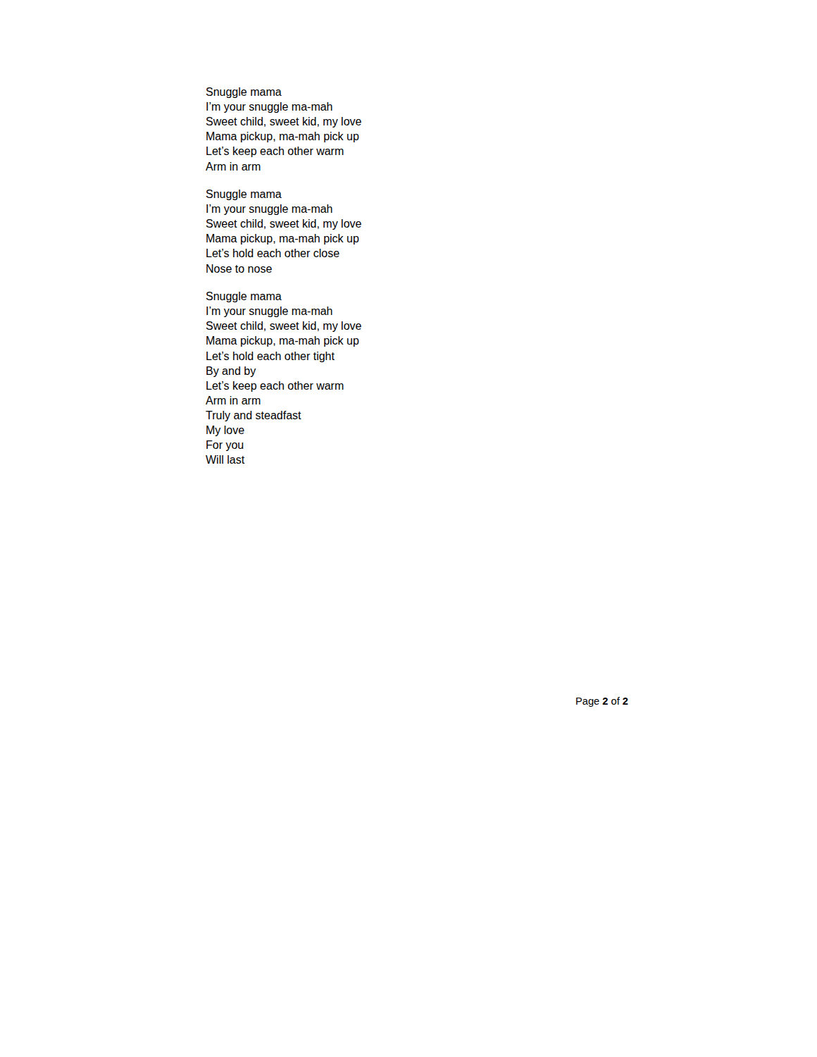Snuggle mama
I’m your snuggle ma-mah
Sweet child, sweet kid, my love
Mama pickup, ma-mah pick up
Let’s keep each other warm
Arm in arm
Snuggle mama
I’m your snuggle ma-mah
Sweet child, sweet kid, my love
Mama pickup, ma-mah pick up
Let’s hold each other close
Nose to nose
Snuggle mama
I’m your snuggle ma-mah
Sweet child, sweet kid, my love
Mama pickup, ma-mah pick up
Let’s hold each other tight
By and by
Let’s keep each other warm
Arm in arm
Truly and steadfast
My love
For you
Will last
Page 2 of 2